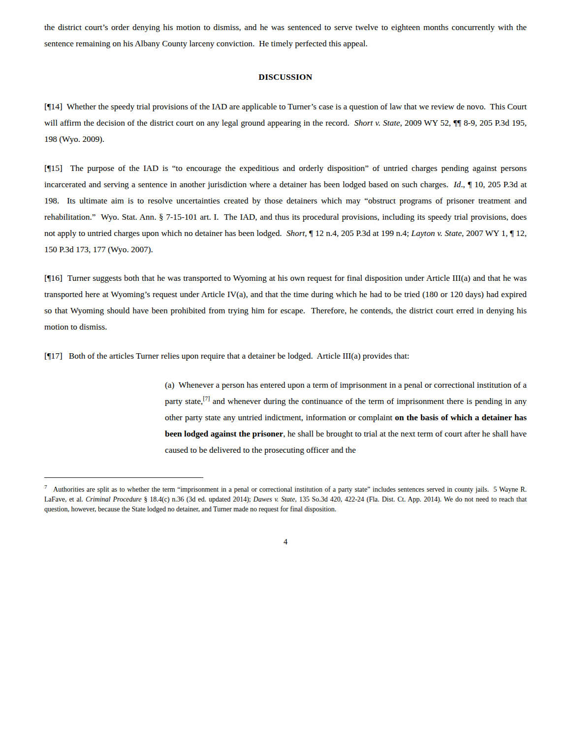the district court’s order denying his motion to dismiss, and he was sentenced to serve twelve to eighteen months concurrently with the sentence remaining on his Albany County larceny conviction. He timely perfected this appeal.
DISCUSSION
[¶14] Whether the speedy trial provisions of the IAD are applicable to Turner’s case is a question of law that we review de novo. This Court will affirm the decision of the district court on any legal ground appearing in the record. Short v. State, 2009 WY 52, ¶¶ 8-9, 205 P.3d 195, 198 (Wyo. 2009).
[¶15] The purpose of the IAD is “to encourage the expeditious and orderly disposition” of untried charges pending against persons incarcerated and serving a sentence in another jurisdiction where a detainer has been lodged based on such charges. Id., ¶ 10, 205 P.3d at 198. Its ultimate aim is to resolve uncertainties created by those detainers which may “obstruct programs of prisoner treatment and rehabilitation.” Wyo. Stat. Ann. § 7-15-101 art. I. The IAD, and thus its procedural provisions, including its speedy trial provisions, does not apply to untried charges upon which no detainer has been lodged. Short, ¶ 12 n.4, 205 P.3d at 199 n.4; Layton v. State, 2007 WY 1, ¶ 12, 150 P.3d 173, 177 (Wyo. 2007).
[¶16] Turner suggests both that he was transported to Wyoming at his own request for final disposition under Article III(a) and that he was transported here at Wyoming’s request under Article IV(a), and that the time during which he had to be tried (180 or 120 days) had expired so that Wyoming should have been prohibited from trying him for escape. Therefore, he contends, the district court erred in denying his motion to dismiss.
[¶17] Both of the articles Turner relies upon require that a detainer be lodged. Article III(a) provides that:
(a) Whenever a person has entered upon a term of imprisonment in a penal or correctional institution of a party state,[7] and whenever during the continuance of the term of imprisonment there is pending in any other party state any untried indictment, information or complaint on the basis of which a detainer has been lodged against the prisoner, he shall be brought to trial at the next term of court after he shall have caused to be delivered to the prosecuting officer and the
7 Authorities are split as to whether the term “imprisonment in a penal or correctional institution of a party state” includes sentences served in county jails. 5 Wayne R. LaFave, et al. Criminal Procedure § 18.4(c) n.36 (3d ed. updated 2014); Dawes v. State, 135 So.3d 420, 422-24 (Fla. Dist. Ct. App. 2014). We do not need to reach that question, however, because the State lodged no detainer, and Turner made no request for final disposition.
4